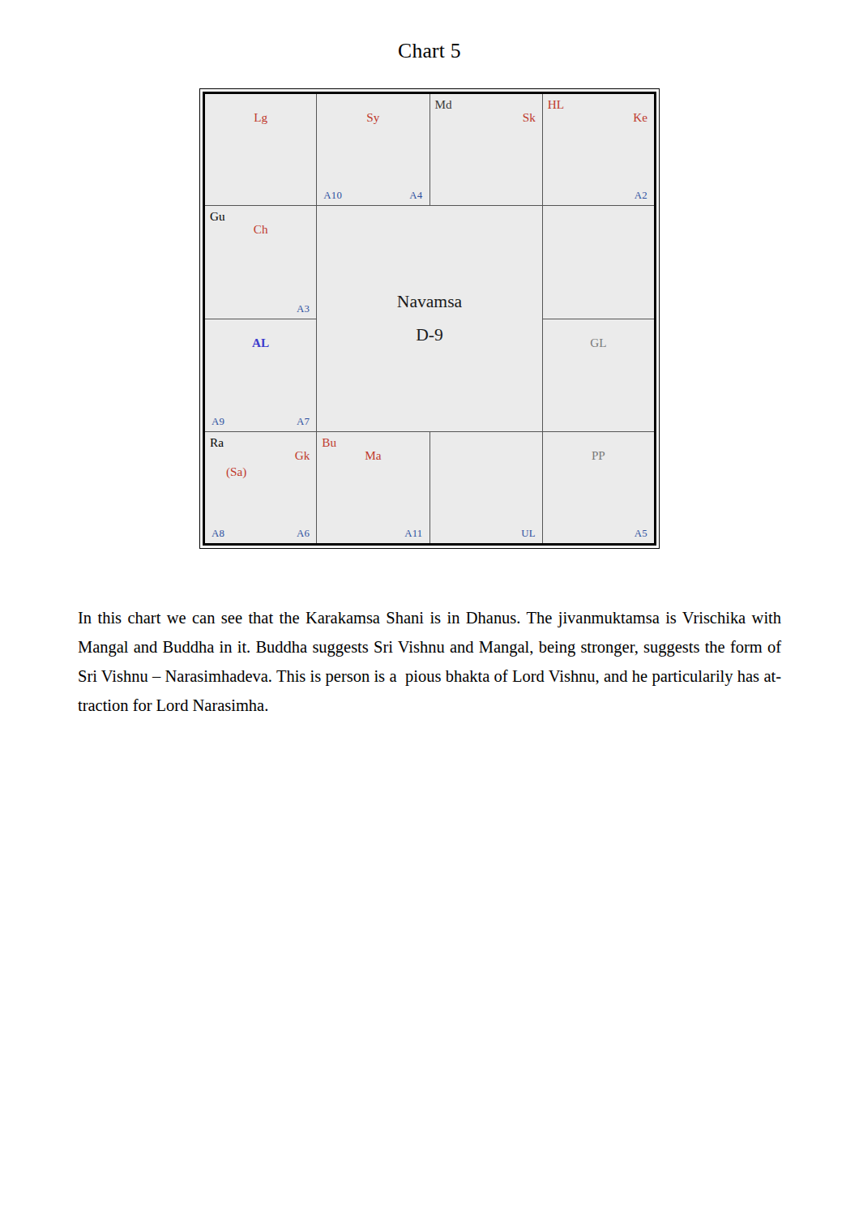Chart 5
| Lg | Sy A10 A4 | Md Sk | HL Ke A2 |
| Gu Ch A3 | Navamsa D-9 | |
| AL A9 A7 | GL |
| Ra Gk (Sa) A8 A6 | Bu Ma A11 | UL | PP A5 |
In this chart we can see that the Karakamsa Shani is in Dhanus. The jivanmuktamsa is Vrischika with Mangal and Buddha in it. Buddha suggests Sri Vishnu and Mangal, being stronger, suggests the form of Sri Vishnu – Narasimhadeva. This is person is a pious bhakta of Lord Vishnu, and he particularily has attraction for Lord Narasimha.